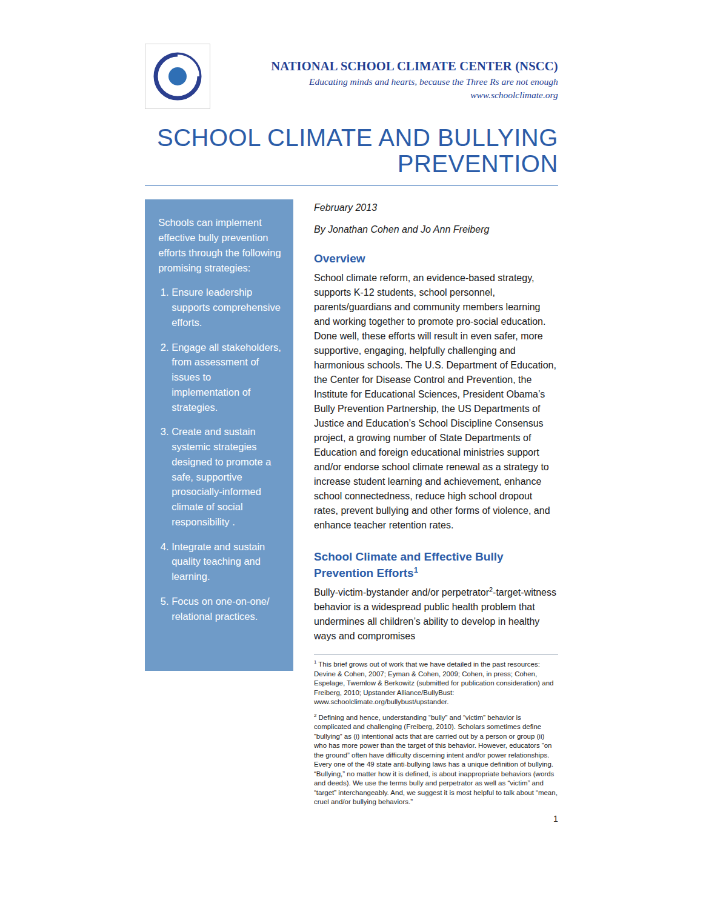NATIONAL SCHOOL CLIMATE CENTER (NSCC)
Educating minds and hearts, because the Three Rs are not enough
www.schoolclimate.org
SCHOOL CLIMATE AND BULLYING
PREVENTION
Schools can implement effective bully prevention efforts through the following promising strategies:
Ensure leadership supports comprehensive efforts.
Engage all stakeholders, from assessment of issues to implementation of strategies.
Create and sustain systemic strategies designed to promote a safe, supportive prosocially-informed climate of social responsibility .
Integrate and sustain quality teaching and learning.
Focus on one-on-one/ relational practices.
February 2013
By Jonathan Cohen and Jo Ann Freiberg
Overview
School climate reform, an evidence-based strategy, supports K-12 students, school personnel, parents/guardians and community members learning and working together to promote pro-social education. Done well, these efforts will result in even safer, more supportive, engaging, helpfully challenging and harmonious schools. The U.S. Department of Education, the Center for Disease Control and Prevention, the Institute for Educational Sciences, President Obama’s Bully Prevention Partnership, the US Departments of Justice and Education’s School Discipline Consensus project, a growing number of State Departments of Education and foreign educational ministries support and/or endorse school climate renewal as a strategy to increase student learning and achievement, enhance school connectedness, reduce high school dropout rates, prevent bullying and other forms of violence, and enhance teacher retention rates.
School Climate and Effective Bully Prevention Efforts1
Bully-victim-bystander and/or perpetrator2-target-witness behavior is a widespread public health problem that undermines all children’s ability to develop in healthy ways and compromises
1 This brief grows out of work that we have detailed in the past resources: Devine & Cohen, 2007; Eyman & Cohen, 2009; Cohen, in press; Cohen, Espelage, Twemlow & Berkowitz (submitted for publication consideration) and Freiberg, 2010; Upstander Alliance/BullyBust: www.schoolclimate.org/bullybust/upstander.
2 Defining and hence, understanding “bully” and “victim” behavior is complicated and challenging (Freiberg, 2010). Scholars sometimes define “bullying” as (i) intentional acts that are carried out by a person or group (ii) who has more power than the target of this behavior. However, educators “on the ground” often have difficulty discerning intent and/or power relationships. Every one of the 49 state anti-bullying laws has a unique definition of bullying. “Bullying,” no matter how it is defined, is about inappropriate behaviors (words and deeds). We use the terms bully and perpetrator as well as “victim” and “target” interchangeably. And, we suggest it is most helpful to talk about “mean, cruel and/or bullying behaviors.”
1